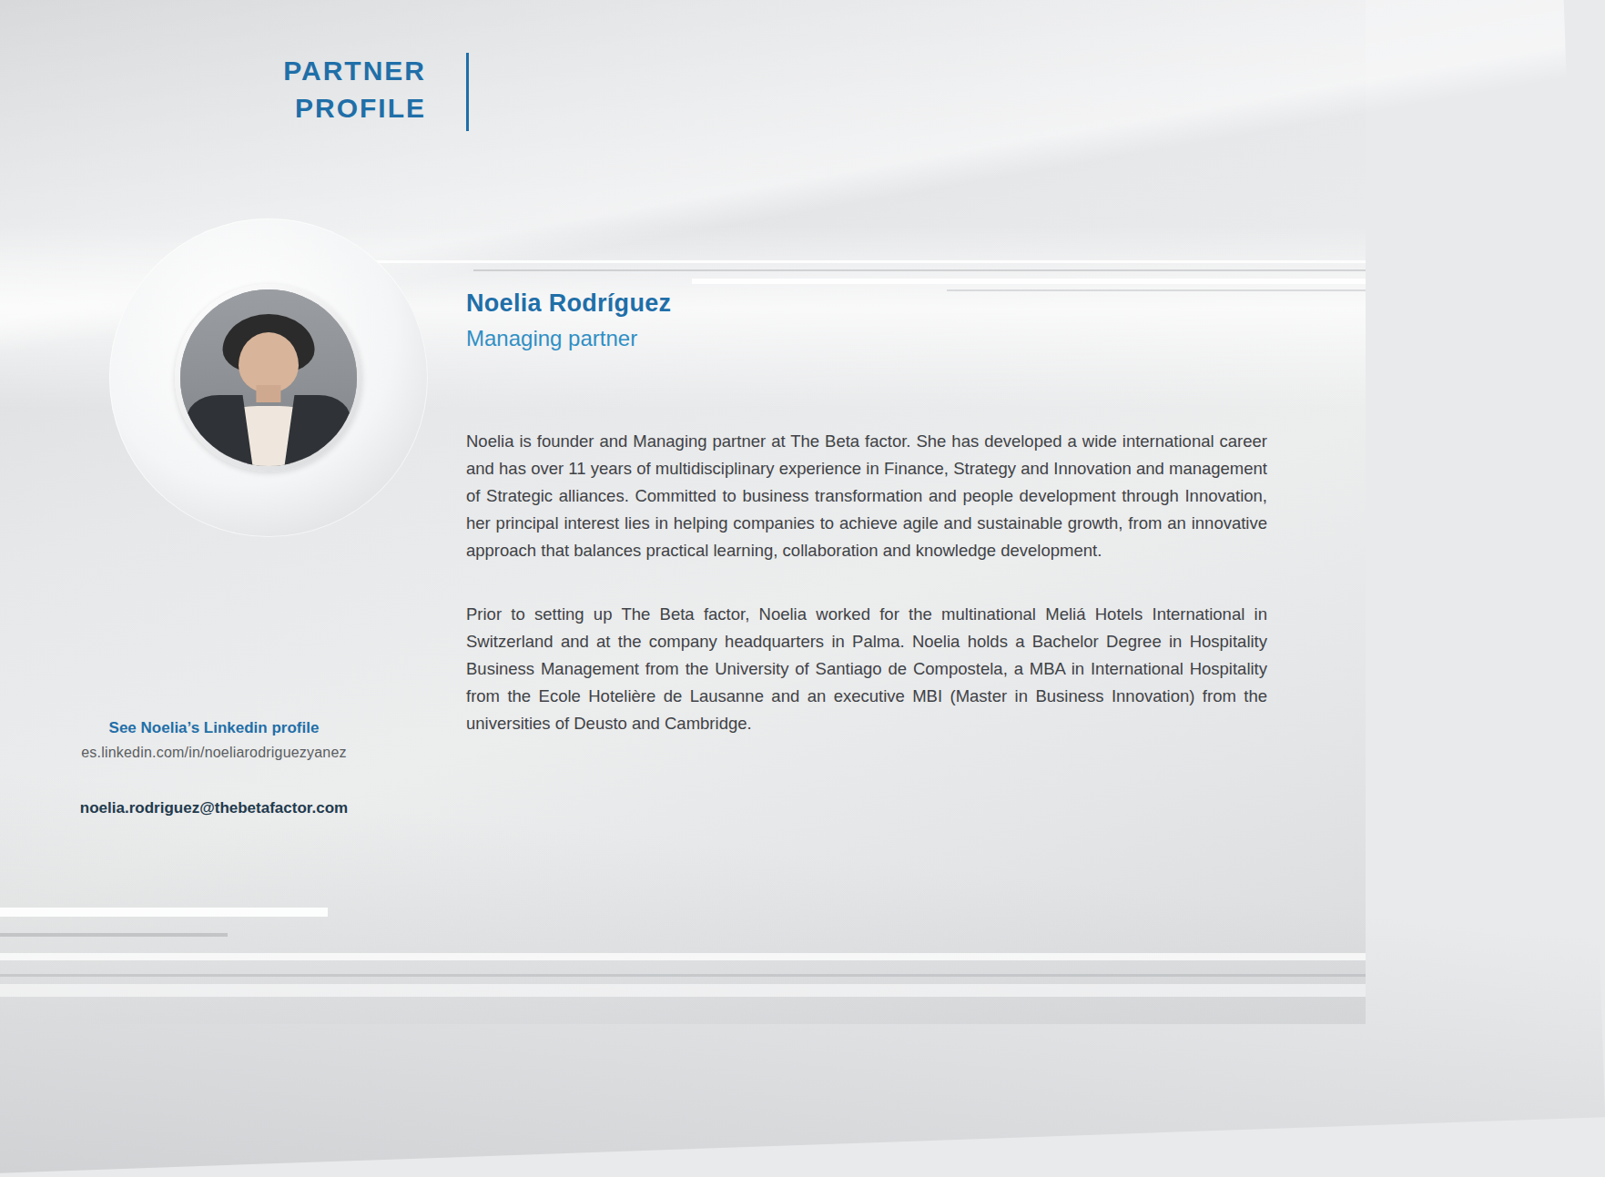PARTNER PROFILE
See Noelia’s Linkedin profile
es.linkedin.com/in/noeliarodriguezyanez
noelia.rodriguez@thebetafactor.com
Noelia Rodríguez
Managing partner
Noelia is founder and Managing partner at The Beta factor. She has developed a wide international career and has over 11 years of multidisciplinary experience in Finance, Strategy and Innovation and management of Strategic alliances. Committed to business transformation and people development through Innovation, her principal interest lies in helping companies to achieve agile and sustainable growth, from an innovative approach that balances practical learning, collaboration and knowledge development.
Prior to setting up The Beta factor, Noelia worked for the multinational Meliá Hotels International in Switzerland and at the company headquarters in Palma. Noelia holds a Bachelor Degree in Hospitality Business Management from the University of Santiago de Compostela, a MBA in International Hospitality from the Ecole Hotelière de Lausanne and an executive MBI (Master in Business Innovation) from the universities of Deusto and Cambridge.